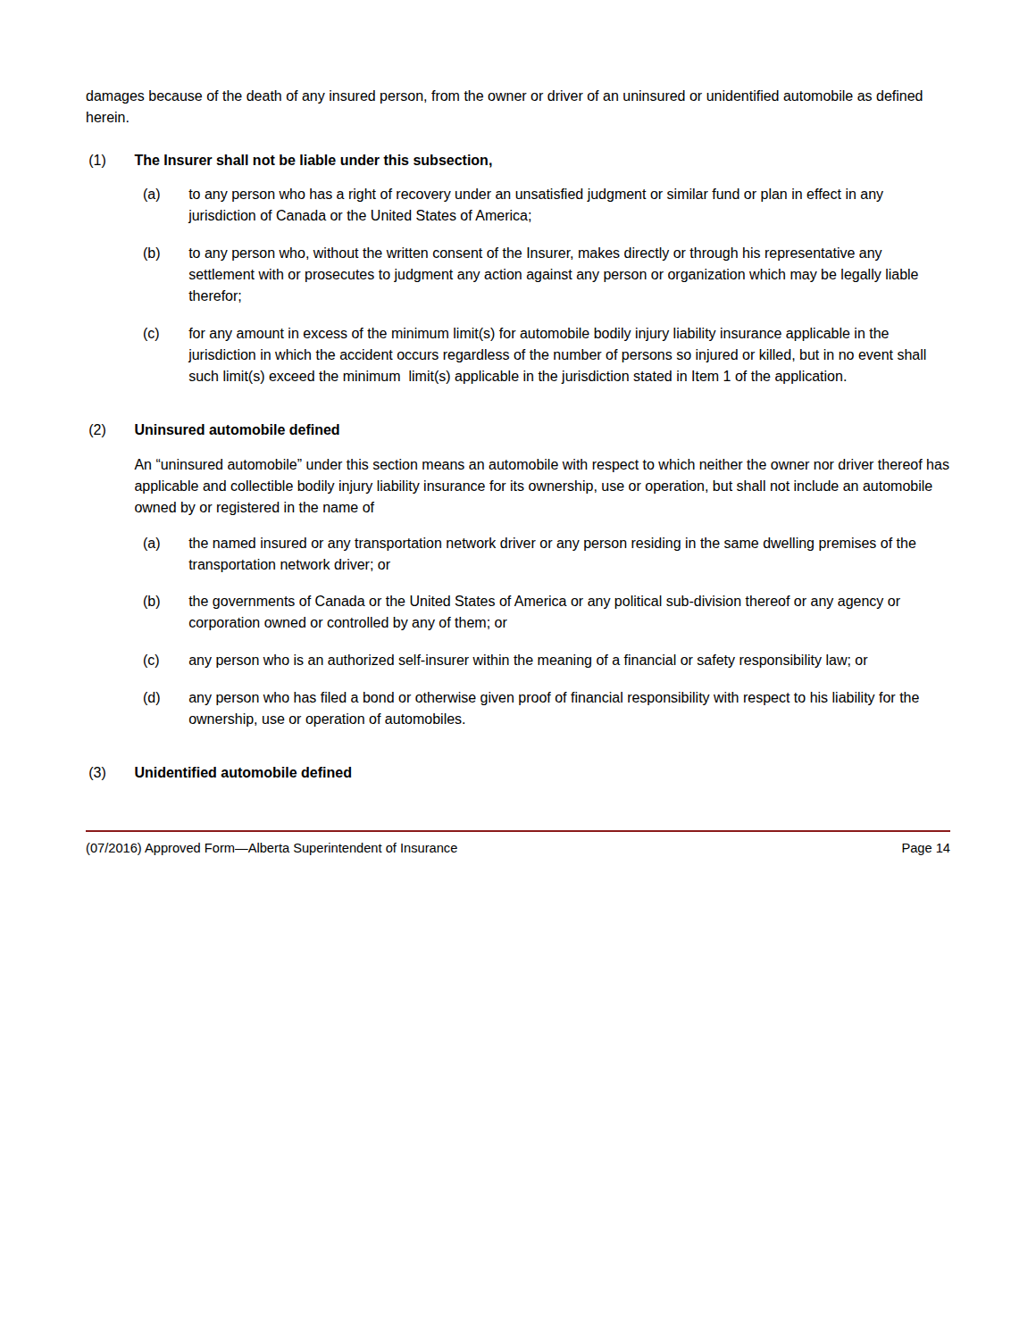damages because of the death of any insured person, from the owner or driver of an uninsured or unidentified automobile as defined herein.
(1)
The Insurer shall not be liable under this subsection,
(a) to any person who has a right of recovery under an unsatisfied judgment or similar fund or plan in effect in any jurisdiction of Canada or the United States of America;
(b) to any person who, without the written consent of the Insurer, makes directly or through his representative any settlement with or prosecutes to judgment any action against any person or organization which may be legally liable therefor;
(c) for any amount in excess of the minimum limit(s) for automobile bodily injury liability insurance applicable in the jurisdiction in which the accident occurs regardless of the number of persons so injured or killed, but in no event shall such limit(s) exceed the minimum limit(s) applicable in the jurisdiction stated in Item 1 of the application.
(2)
Uninsured automobile defined
An “uninsured automobile” under this section means an automobile with respect to which neither the owner nor driver thereof has applicable and collectible bodily injury liability insurance for its ownership, use or operation, but shall not include an automobile owned by or registered in the name of
(a) the named insured or any transportation network driver or any person residing in the same dwelling premises of the transportation network driver; or
(b) the governments of Canada or the United States of America or any political sub-division thereof or any agency or corporation owned or controlled by any of them; or
(c) any person who is an authorized self-insurer within the meaning of a financial or safety responsibility law; or
(d) any person who has filed a bond or otherwise given proof of financial responsibility with respect to his liability for the ownership, use or operation of automobiles.
(3)
Unidentified automobile defined
(07/2016) Approved Form—Alberta Superintendent of Insurance Page 14